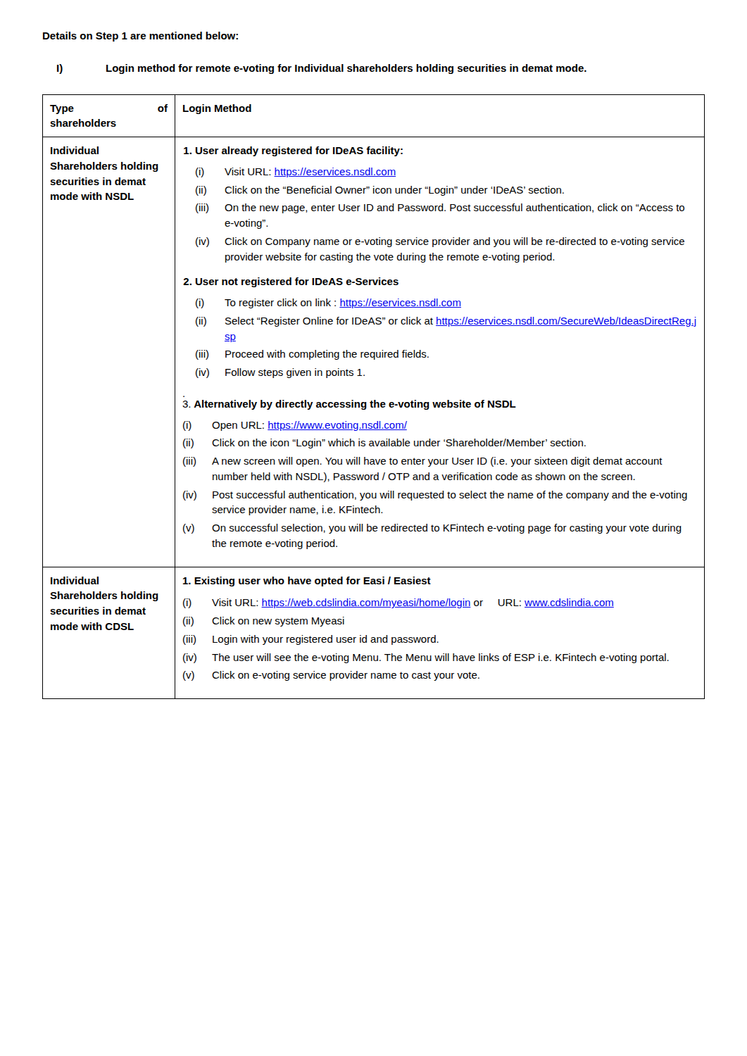Details on Step 1 are mentioned below:
I) Login method for remote e-voting for Individual shareholders holding securities in demat mode.
| Type of shareholders | Login Method |
| --- | --- |
| Individual Shareholders holding securities in demat mode with NSDL | User already registered for IDeAS facility: (i) Visit URL: https://eservices.nsdl.com (ii) Click on the “Beneficial Owner” icon under “Login” under ‘IDeAS’ section. (iii) On the new page, enter User ID and Password. Post successful authentication, click on “Access to e-voting”. (iv) Click on Company name or e-voting service provider and you will be re-directed to e-voting service provider website for casting the vote during the remote e-voting period. User not registered for IDeAS e-Services (i) To register click on link : https://eservices.nsdl.com (ii) Select “Register Online for IDeAS” or click at https://eservices.nsdl.com/SecureWeb/IdeasDirectReg.jsp (iii) Proceed with completing the required fields. (iv) Follow steps given in points 1. . 3. Alternatively by directly accessing the e-voting website of NSDL (i) Open URL: https://www.evoting.nsdl.com/ (ii) Click on the icon “Login” which is available under ‘Shareholder/Member’ section. (iii) A new screen will open. You will have to enter your User ID (i.e. your sixteen digit demat account number held with NSDL), Password / OTP and a verification code as shown on the screen. (iv) Post successful authentication, you will requested to select the name of the company and the e-voting service provider name, i.e. KFintech. (v) On successful selection, you will be redirected to KFintech e-voting page for casting your vote during the remote e-voting period. |
| Individual Shareholders holding securities in demat mode with CDSL | 1. Existing user who have opted for Easi / Easiest (i) Visit URL: https://web.cdslindia.com/myeasi/home/login or URL: www.cdslindia.com (ii) Click on new system Myeasi (iii) Login with your registered user id and password. (iv) The user will see the e-voting Menu. The Menu will have links of ESP i.e. KFintech e-voting portal. (v) Click on e-voting service provider name to cast your vote. |